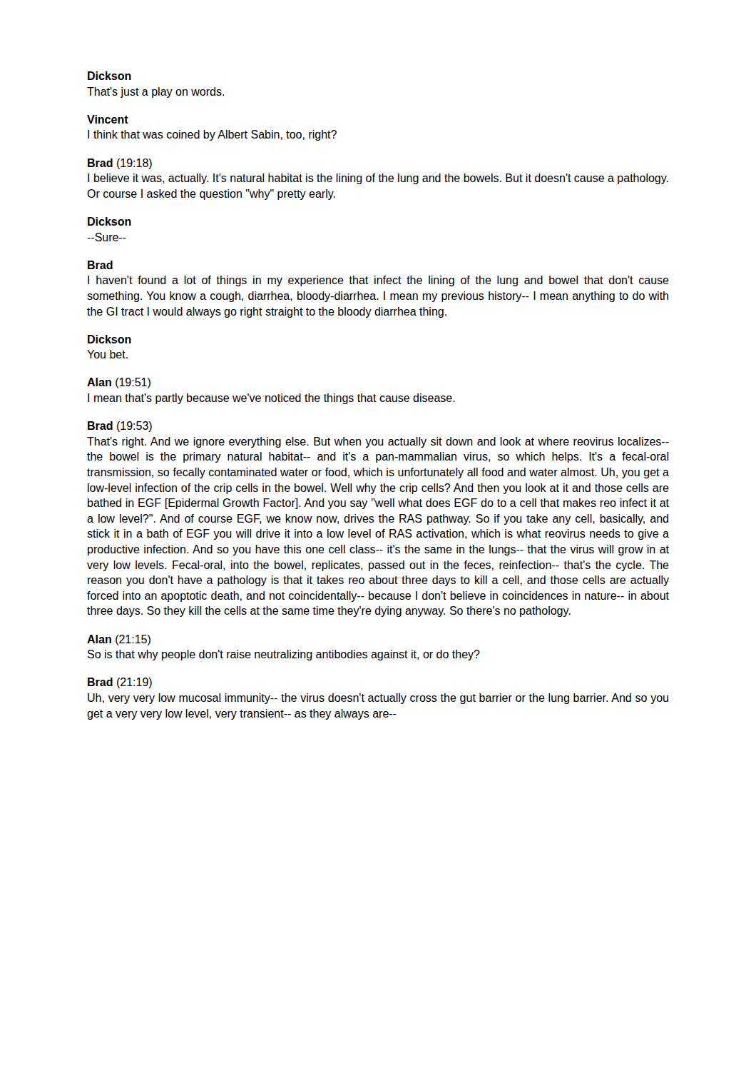Dickson
That's just a play on words.
Vincent
I think that was coined by Albert Sabin, too, right?
Brad (19:18)
I believe it was, actually. It's natural habitat is the lining of the lung and the bowels. But it doesn't cause a pathology. Or course I asked the question "why" pretty early.
Dickson
--Sure--
Brad
I haven't found a lot of things in my experience that infect the lining of the lung and bowel that don't cause something. You know a cough, diarrhea, bloody-diarrhea. I mean my previous history-- I mean anything to do with the GI tract I would always go right straight to the bloody diarrhea thing.
Dickson
You bet.
Alan (19:51)
I mean that's partly because we've noticed the things that cause disease.
Brad (19:53)
That's right. And we ignore everything else. But when you actually sit down and look at where reovirus localizes-- the bowel is the primary natural habitat-- and it's a pan-mammalian virus, so which helps. It's a fecal-oral transmission, so fecally contaminated water or food, which is unfortunately all food and water almost. Uh, you get a low-level infection of the crip cells in the bowel. Well why the crip cells? And then you look at it and those cells are bathed in EGF [Epidermal Growth Factor]. And you say "well what does EGF do to a cell that makes reo infect it at a low level?". And of course EGF, we know now, drives the RAS pathway. So if you take any cell, basically, and stick it in a bath of EGF you will drive it into a low level of RAS activation, which is what reovirus needs to give a productive infection. And so you have this one cell class-- it's the same in the lungs-- that the virus will grow in at very low levels. Fecal-oral, into the bowel, replicates, passed out in the feces, reinfection-- that's the cycle. The reason you don't have a pathology is that it takes reo about three days to kill a cell, and those cells are actually forced into an apoptotic death, and not coincidentally-- because I don't believe in coincidences in nature-- in about three days. So they kill the cells at the same time they're dying anyway. So there's no pathology.
Alan (21:15)
So is that why people don't raise neutralizing antibodies against it, or do they?
Brad (21:19)
Uh, very very low mucosal immunity-- the virus doesn't actually cross the gut barrier or the lung barrier. And so you get a very very low level, very transient-- as they always are--